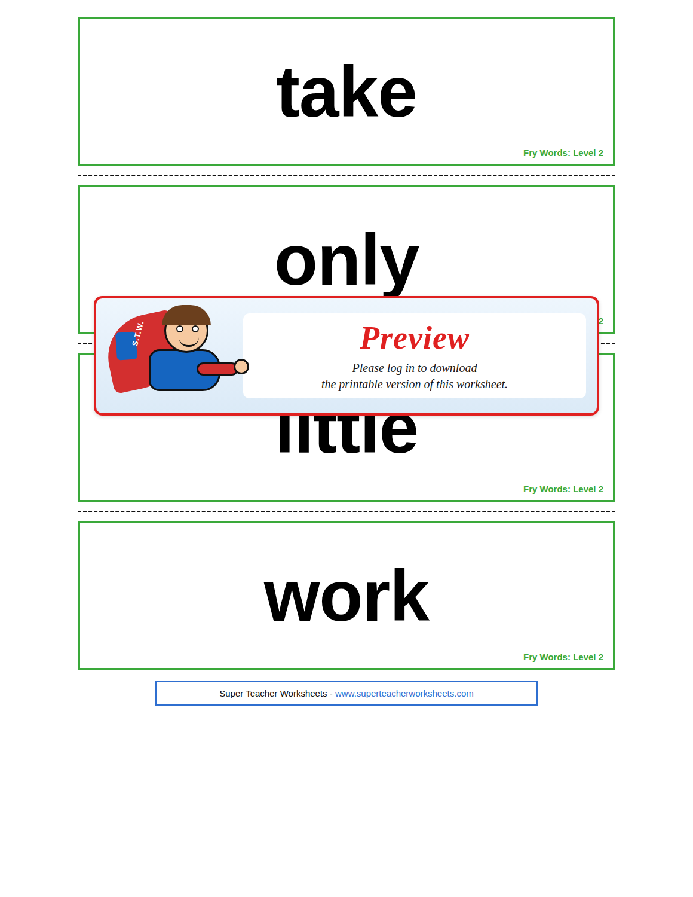take Fry Words: Level 2
only Fry Words: Level 2
little Fry Words: Level 2
work Fry Words: Level 2
S.T.W.
Preview
Please log in to download
the printable version of this worksheet.
Super Teacher Worksheets - www.superteacherworksheets.com